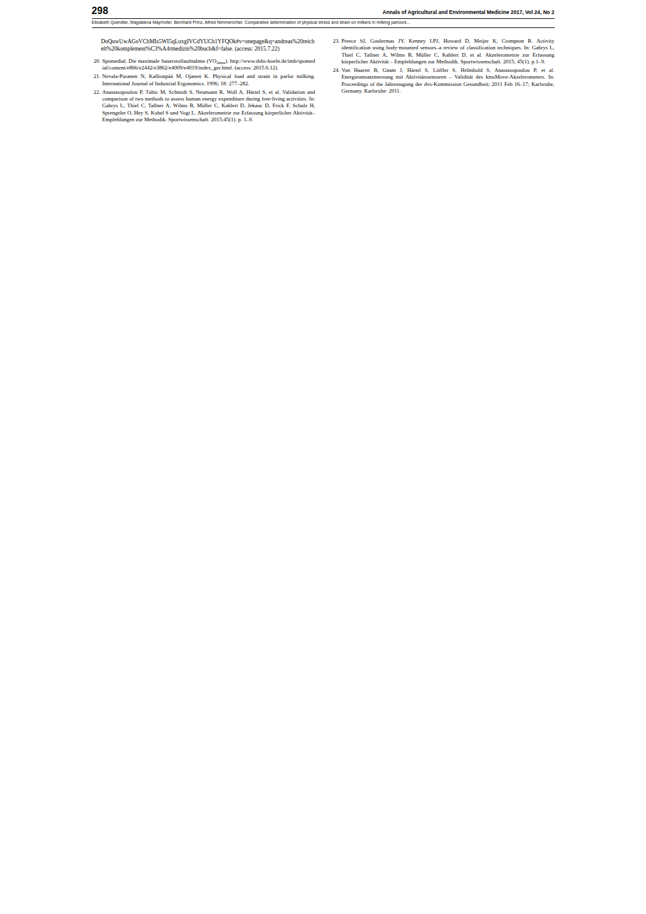298
Annals of Agricultural and Environmental Medicine 2017, Vol 24, No 2
Elisabeth Quendler, Magdalena Mayrhofer, Bernhard Prinz, Alfred Nimmerichter. Comparative determination of physical stress and strain on milkers in milking parlours…
DoQuwUwAGoVChMIs5WI5qLuxgIVCdYUCh1YFQOk#v=onepage&q=andreas%20reichelt%20komplement%C3%A4rmedizin%20buch&f=false. (access: 2015.7.22)
20. Spomedial. Die maximale Sauerstoffaufnahme (VO2max). http://www.dshs-koeln.de/imb/spomedial/content/e866/e2442/e3862/e4009/e4019/index_ger.html. (access: 2015.6.12).
21. Nevala-Puranen N, Kallionpää M, Ojanen K. Physical load and strain in parlor milking. International Journal of Industrial Ergonomics. 1996; 18: 277–282.
22. Anastasopoulou P, Tubic M, Schmidt S, Neumann R, Woll A, Härtel S, et al. Validation and comparison of two methods to assess human energy expenditure during free-living activities. In: Gabrys L, Thiel C, Tallner A, Wilms B, Müller C, Kahlert D, Jekauc D, Frick F, Schulz H, Sprengeler O, Hey S, Kobel S und Vogt L. Akzelerometrie zur Erfassung körperlicher Aktivität–Empfehlungen zur Methodik. Sportwissenschaft. 2015;45(1). p. 1–9.
23. Preece SJ, Goulermas JY, Kenney LPJ, Howard D, Meijer K, Crompton R. Activity identification using body-mounted sensors–a review of classification techniques. In: Gabrys L, Thiel C, Tallner A, Wilms B, Müller C, Kahlert D, et al. Akzelerometrie zur Erfassung körperlicher Aktivität – Empfehlungen zur Methodik. Sportwissenschaft. 2015; 45(1). p.1–9.
24. Von Haaren B, Gnam J, Härtel S, Löffler S, Helmhold S, Anastasopoulou P, et al. Energieumsatzmessung mit Aktivitätssensoren – Validität des kmsMove-Akzelerometers. In: Proceedings of the Jahrestagung der dvs-Kommission Gesundheit; 2011 Feb 16–17; Karlsruhe, Germany. Karlsruhe: 2011.